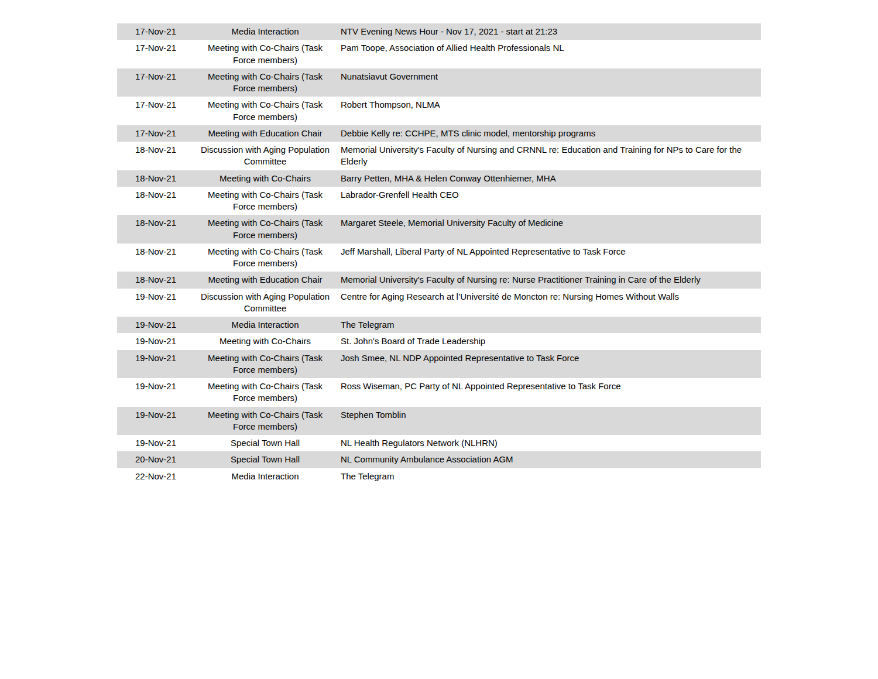| 17-Nov-21 | Media Interaction | NTV Evening News Hour - Nov 17, 2021 - start at 21:23 |
| 17-Nov-21 | Meeting with Co-Chairs (Task Force members) | Pam Toope, Association of Allied Health Professionals NL |
| 17-Nov-21 | Meeting with Co-Chairs (Task Force members) | Nunatsiavut Government |
| 17-Nov-21 | Meeting with Co-Chairs (Task Force members) | Robert Thompson, NLMA |
| 17-Nov-21 | Meeting with Education Chair | Debbie Kelly re: CCHPE, MTS clinic model, mentorship programs |
| 18-Nov-21 | Discussion with Aging Population Committee | Memorial University's Faculty of Nursing and CRNNL re: Education and Training for NPs to Care for the Elderly |
| 18-Nov-21 | Meeting with Co-Chairs | Barry Petten, MHA & Helen Conway Ottenhiemer, MHA |
| 18-Nov-21 | Meeting with Co-Chairs (Task Force members) | Labrador-Grenfell Health CEO |
| 18-Nov-21 | Meeting with Co-Chairs (Task Force members) | Margaret Steele, Memorial University Faculty of Medicine |
| 18-Nov-21 | Meeting with Co-Chairs (Task Force members) | Jeff Marshall, Liberal Party of NL Appointed Representative to Task Force |
| 18-Nov-21 | Meeting with Education Chair | Memorial University's Faculty of Nursing re: Nurse Practitioner Training in Care of the Elderly |
| 19-Nov-21 | Discussion with Aging Population Committee | Centre for Aging Research at l’Université de Moncton re: Nursing Homes Without Walls |
| 19-Nov-21 | Media Interaction | The Telegram |
| 19-Nov-21 | Meeting with Co-Chairs | St. John's Board of Trade Leadership |
| 19-Nov-21 | Meeting with Co-Chairs (Task Force members) | Josh Smee, NL NDP Appointed Representative to Task Force |
| 19-Nov-21 | Meeting with Co-Chairs (Task Force members) | Ross Wiseman, PC Party of NL Appointed Representative to Task Force |
| 19-Nov-21 | Meeting with Co-Chairs (Task Force members) | Stephen Tomblin |
| 19-Nov-21 | Special Town Hall | NL Health Regulators Network (NLHRN) |
| 20-Nov-21 | Special Town Hall | NL Community Ambulance Association AGM |
| 22-Nov-21 | Media Interaction | The Telegram |